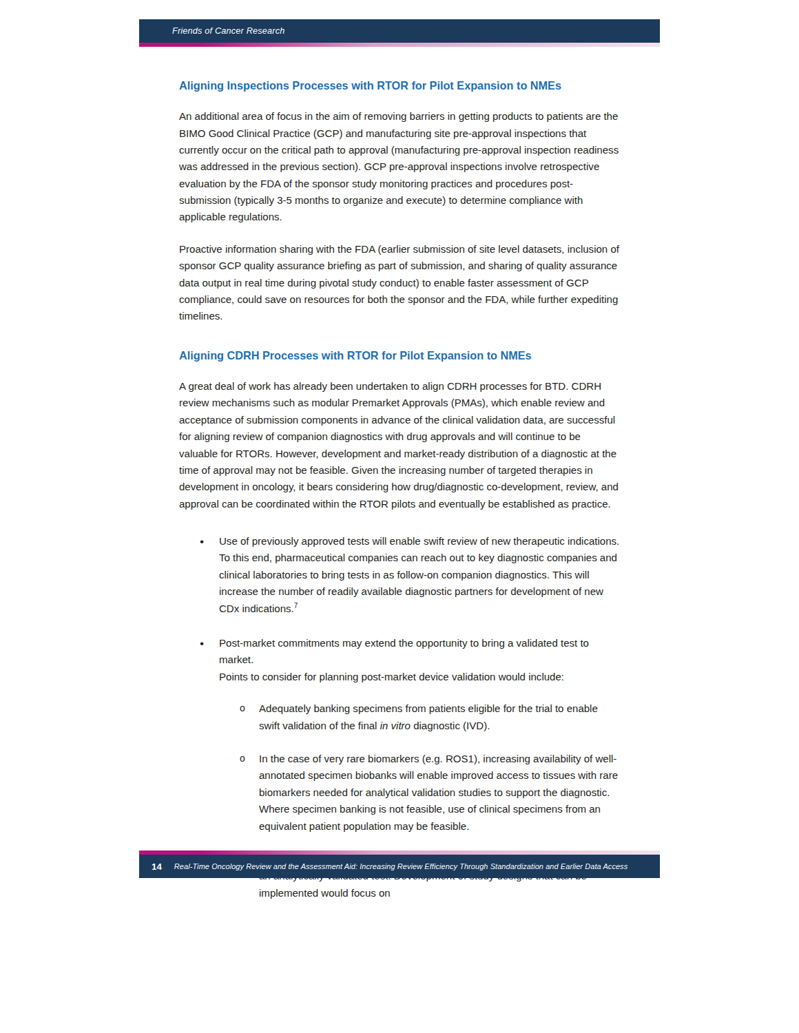Friends of Cancer Research
Aligning Inspections Processes with RTOR for Pilot Expansion to NMEs
An additional area of focus in the aim of removing barriers in getting products to patients are the BIMO Good Clinical Practice (GCP) and manufacturing site pre-approval inspections that currently occur on the critical path to approval (manufacturing pre-approval inspection readiness was addressed in the previous section). GCP pre-approval inspections involve retrospective evaluation by the FDA of the sponsor study monitoring practices and procedures post-submission (typically 3-5 months to organize and execute) to determine compliance with applicable regulations.
Proactive information sharing with the FDA (earlier submission of site level datasets, inclusion of sponsor GCP quality assurance briefing as part of submission, and sharing of quality assurance data output in real time during pivotal study conduct) to enable faster assessment of GCP compliance, could save on resources for both the sponsor and the FDA, while further expediting timelines.
Aligning CDRH Processes with RTOR for Pilot Expansion to NMEs
A great deal of work has already been undertaken to align CDRH processes for BTD. CDRH review mechanisms such as modular Premarket Approvals (PMAs), which enable review and acceptance of submission components in advance of the clinical validation data, are successful for aligning review of companion diagnostics with drug approvals and will continue to be valuable for RTORs. However, development and market-ready distribution of a diagnostic at the time of approval may not be feasible. Given the increasing number of targeted therapies in development in oncology, it bears considering how drug/diagnostic co-development, review, and approval can be coordinated within the RTOR pilots and eventually be established as practice.
Use of previously approved tests will enable swift review of new therapeutic indications.
To this end, pharmaceutical companies can reach out to key diagnostic companies and clinical laboratories to bring tests in as follow-on companion diagnostics. This will increase the number of readily available diagnostic partners for development of new CDx indications.7
Post-market commitments may extend the opportunity to bring a validated test to market.
Points to consider for planning post-market device validation would include:
Adequately banking specimens from patients eligible for the trial to enable swift validation of the final in vitro diagnostic (IVD).
In the case of very rare biomarkers (e.g. ROS1), increasing availability of well-annotated specimen biobanks will enable improved access to tissues with rare biomarkers needed for analytical validation studies to support the diagnostic. Where specimen banking is not feasible, use of clinical specimens from an equivalent patient population may be feasible.
Move toward study designs that stratify patients based on the biomarker using an analytically validated test. Development of study designs that can be implemented would focus on
14 Real-Time Oncology Review and the Assessment Aid: Increasing Review Efficiency Through Standardization and Earlier Data Access